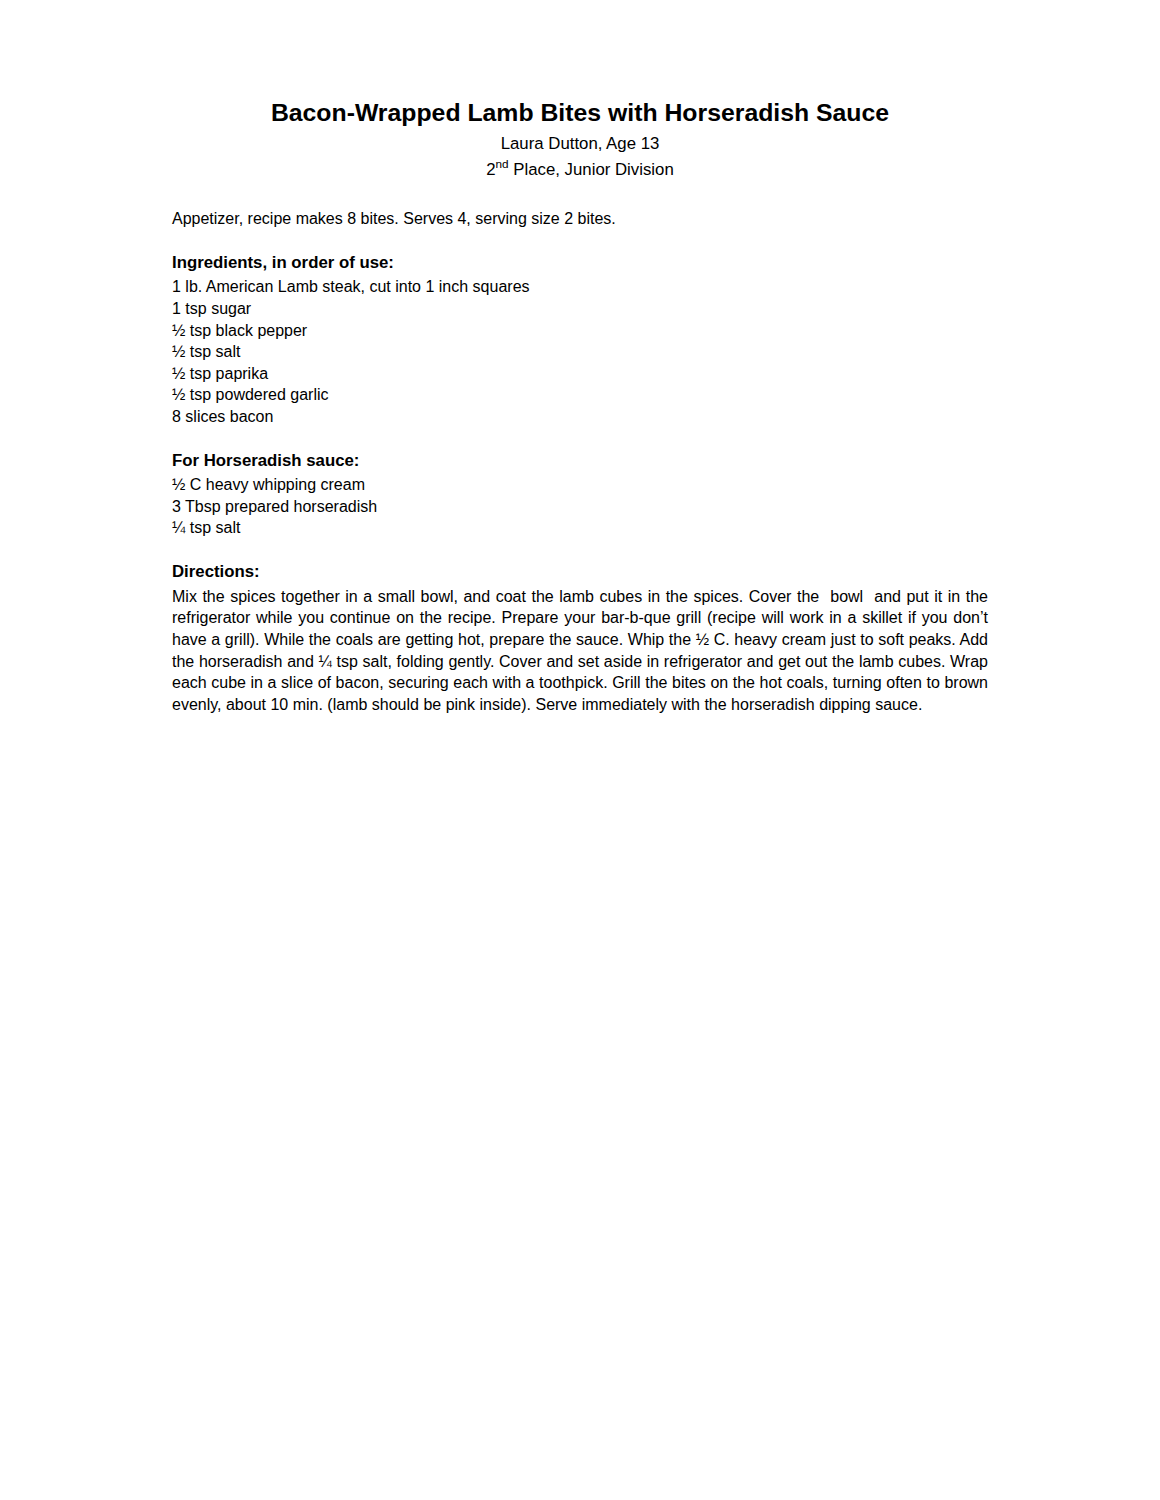Bacon-Wrapped Lamb Bites with Horseradish Sauce
Laura Dutton, Age 13
2nd Place, Junior Division
Appetizer, recipe makes 8 bites. Serves 4, serving size 2 bites.
Ingredients, in order of use:
1 lb. American Lamb steak, cut into 1 inch squares
1 tsp sugar
½ tsp black pepper
½ tsp salt
½ tsp paprika
½ tsp powdered garlic
8 slices bacon
For Horseradish sauce:
½ C heavy whipping cream
3 Tbsp prepared horseradish
¼ tsp salt
Directions:
Mix the spices together in a small bowl, and coat the lamb cubes in the spices. Cover the bowl and put it in the refrigerator while you continue on the recipe. Prepare your bar-b-que grill (recipe will work in a skillet if you don’t have a grill). While the coals are getting hot, prepare the sauce. Whip the ½ C. heavy cream just to soft peaks. Add the horseradish and ¼ tsp salt, folding gently. Cover and set aside in refrigerator and get out the lamb cubes. Wrap each cube in a slice of bacon, securing each with a toothpick. Grill the bites on the hot coals, turning often to brown evenly, about 10 min. (lamb should be pink inside). Serve immediately with the horseradish dipping sauce.